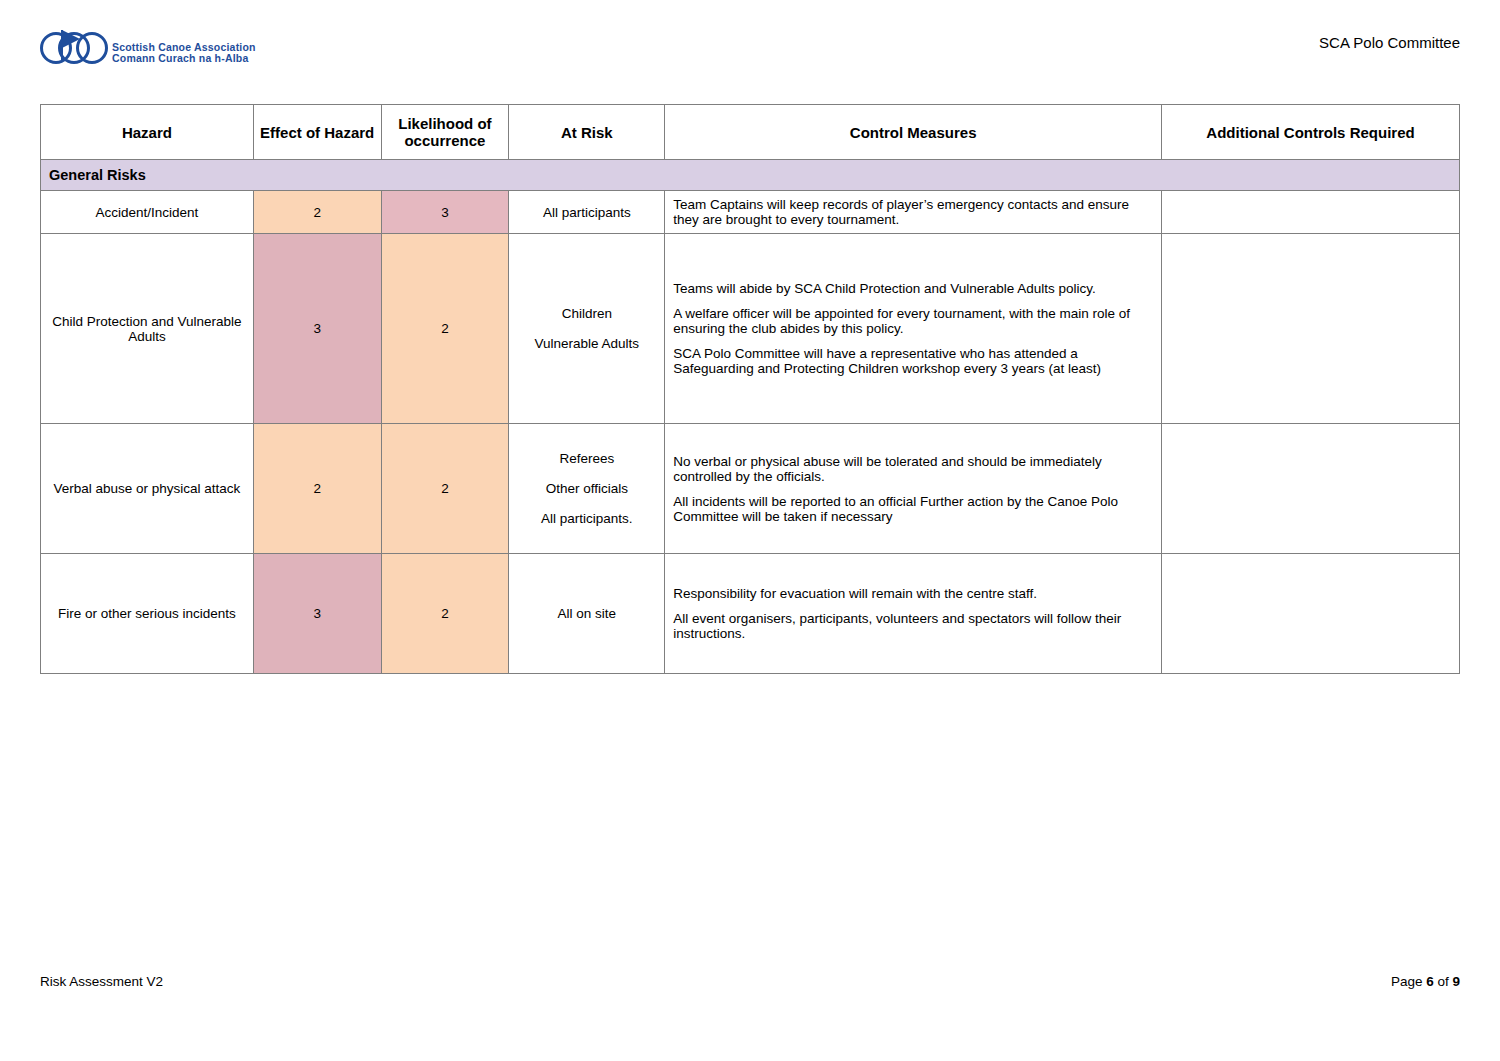Scottish Canoe Association
Comann Curach na h-Alba
SCA Polo Committee
| Hazard | Effect of Hazard | Likelihood of occurrence | At Risk | Control Measures | Additional Controls Required |
| --- | --- | --- | --- | --- | --- |
| General Risks |
| Accident/Incident | 2 | 3 | All participants | Team Captains will keep records of player’s emergency contacts and ensure they are brought to every tournament. | |
| Child Protection and Vulnerable Adults | 3 | 2 | Children Vulnerable Adults | Teams will abide by SCA Child Protection and Vulnerable Adults policy. A welfare officer will be appointed for every tournament, with the main role of ensuring the club abides by this policy. SCA Polo Committee will have a representative who has attended a Safeguarding and Protecting Children workshop every 3 years (at least) | |
| Verbal abuse or physical attack | 2 | 2 | Referees Other officials All participants. | No verbal or physical abuse will be tolerated and should be immediately controlled by the officials. All incidents will be reported to an official Further action by the Canoe Polo Committee will be taken if necessary | |
| Fire or other serious incidents | 3 | 2 | All on site | Responsibility for evacuation will remain with the centre staff. All event organisers, participants, volunteers and spectators will follow their instructions. | |
Risk Assessment V2
Page 6 of 9